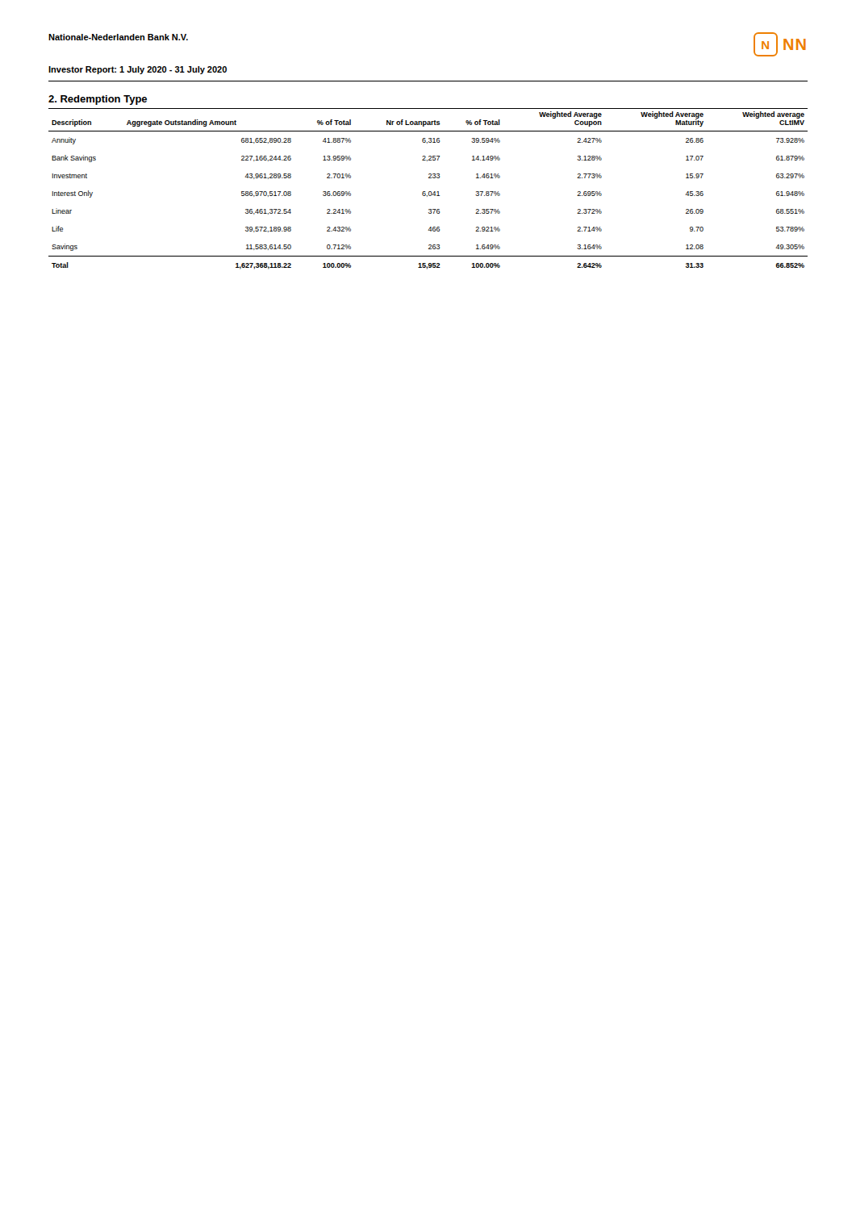Nationale-Nederlanden Bank N.V.
Investor Report: 1 July 2020 - 31 July 2020
NN
2. Redemption Type
| Description | Aggregate Outstanding Amount | % of Total | Nr of Loanparts | % of Total | Weighted Average Coupon | Weighted Average Maturity | Weighted average CLtIMV |
| --- | --- | --- | --- | --- | --- | --- | --- |
| Annuity | 681,652,890.28 | 41.887% | 6,316 | 39.594% | 2.427% | 26.86 | 73.928% |
| Bank Savings | 227,166,244.26 | 13.959% | 2,257 | 14.149% | 3.128% | 17.07 | 61.879% |
| Investment | 43,961,289.58 | 2.701% | 233 | 1.461% | 2.773% | 15.97 | 63.297% |
| Interest Only | 586,970,517.08 | 36.069% | 6,041 | 37.87% | 2.695% | 45.36 | 61.948% |
| Linear | 36,461,372.54 | 2.241% | 376 | 2.357% | 2.372% | 26.09 | 68.551% |
| Life | 39,572,189.98 | 2.432% | 466 | 2.921% | 2.714% | 9.70 | 53.789% |
| Savings | 11,583,614.50 | 0.712% | 263 | 1.649% | 3.164% | 12.08 | 49.305% |
| Total | 1,627,368,118.22 | 100.00% | 15,952 | 100.00% | 2.642% | 31.33 | 66.852% |